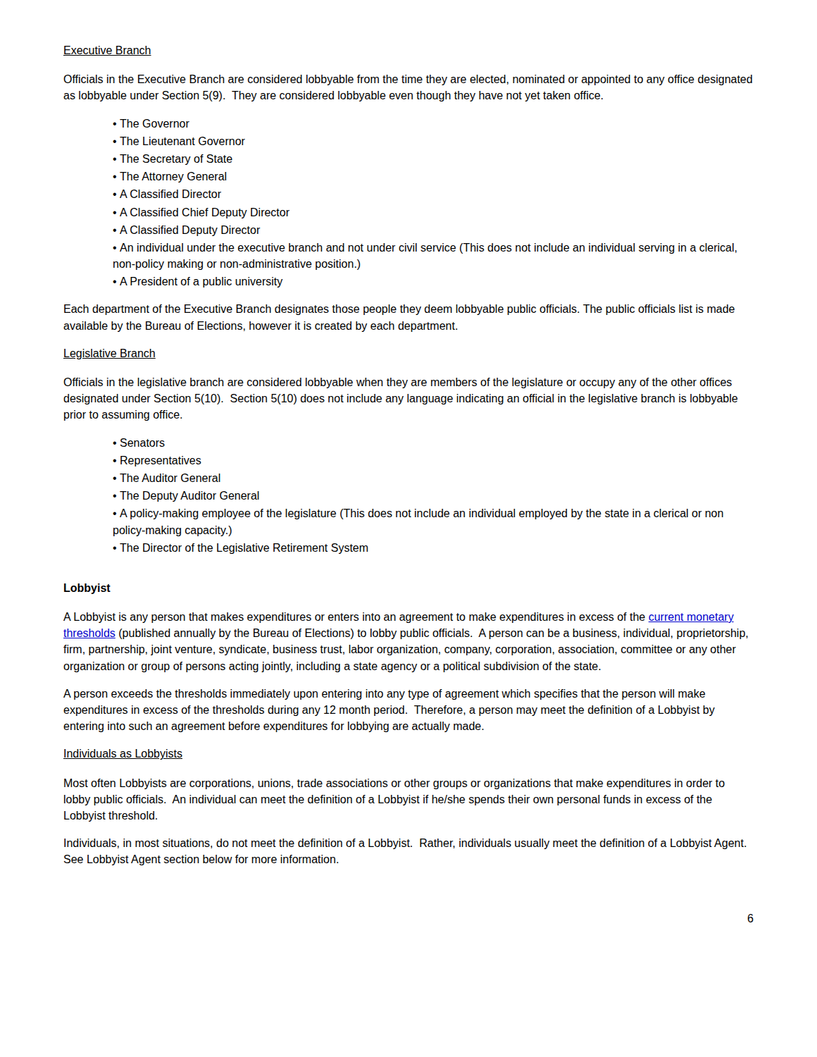Executive Branch
Officials in the Executive Branch are considered lobbyable from the time they are elected, nominated or appointed to any office designated as lobbyable under Section 5(9). They are considered lobbyable even though they have not yet taken office.
The Governor
The Lieutenant Governor
The Secretary of State
The Attorney General
A Classified Director
A Classified Chief Deputy Director
A Classified Deputy Director
An individual under the executive branch and not under civil service (This does not include an individual serving in a clerical, non-policy making or non-administrative position.)
A President of a public university
Each department of the Executive Branch designates those people they deem lobbyable public officials. The public officials list is made available by the Bureau of Elections, however it is created by each department.
Legislative Branch
Officials in the legislative branch are considered lobbyable when they are members of the legislature or occupy any of the other offices designated under Section 5(10). Section 5(10) does not include any language indicating an official in the legislative branch is lobbyable prior to assuming office.
Senators
Representatives
The Auditor General
The Deputy Auditor General
A policy-making employee of the legislature (This does not include an individual employed by the state in a clerical or non policy-making capacity.)
The Director of the Legislative Retirement System
Lobbyist
A Lobbyist is any person that makes expenditures or enters into an agreement to make expenditures in excess of the current monetary thresholds (published annually by the Bureau of Elections) to lobby public officials. A person can be a business, individual, proprietorship, firm, partnership, joint venture, syndicate, business trust, labor organization, company, corporation, association, committee or any other organization or group of persons acting jointly, including a state agency or a political subdivision of the state.
A person exceeds the thresholds immediately upon entering into any type of agreement which specifies that the person will make expenditures in excess of the thresholds during any 12 month period. Therefore, a person may meet the definition of a Lobbyist by entering into such an agreement before expenditures for lobbying are actually made.
Individuals as Lobbyists
Most often Lobbyists are corporations, unions, trade associations or other groups or organizations that make expenditures in order to lobby public officials. An individual can meet the definition of a Lobbyist if he/she spends their own personal funds in excess of the Lobbyist threshold.
Individuals, in most situations, do not meet the definition of a Lobbyist. Rather, individuals usually meet the definition of a Lobbyist Agent. See Lobbyist Agent section below for more information.
6